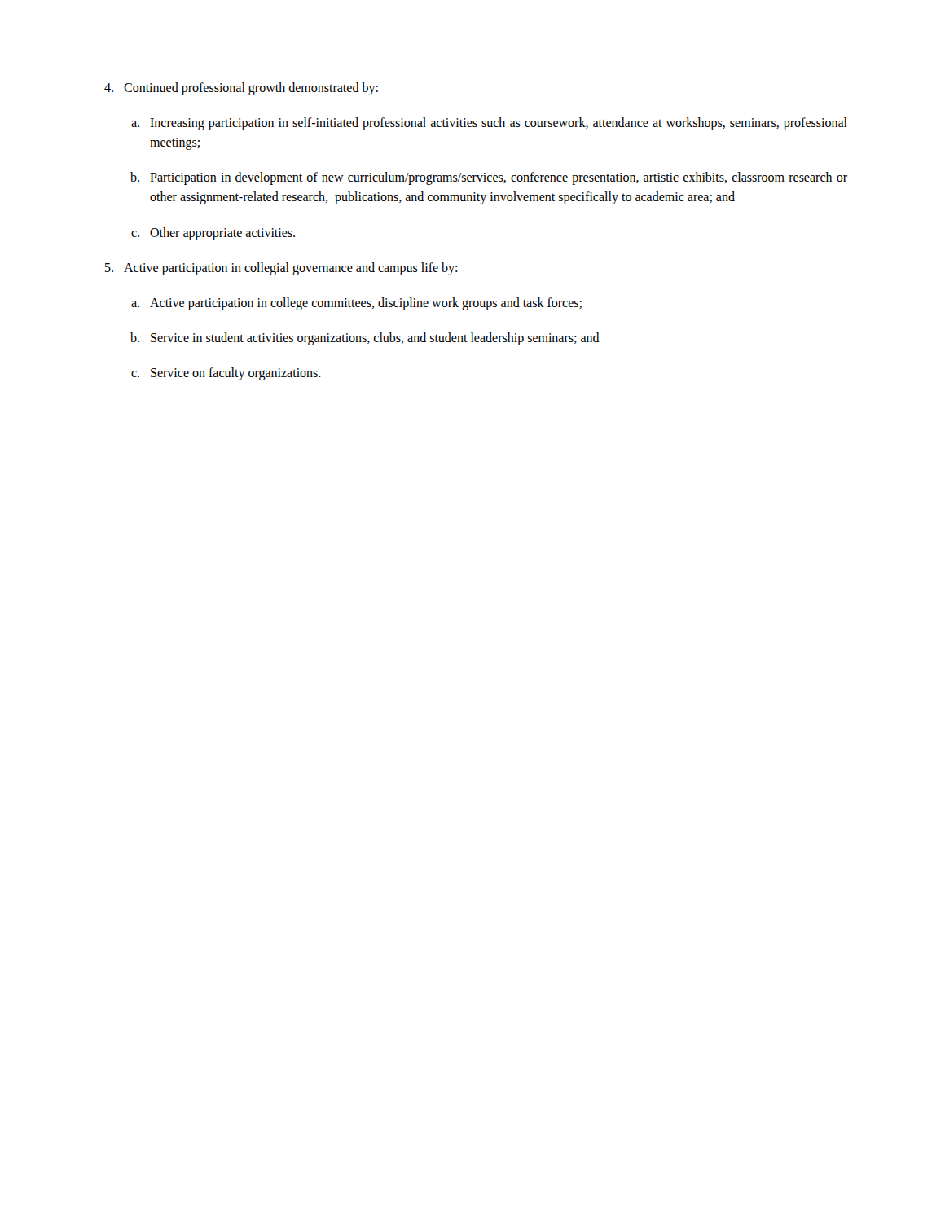Continued professional growth demonstrated by:
Increasing participation in self-initiated professional activities such as coursework, attendance at workshops, seminars, professional meetings;
Participation in development of new curriculum/programs/services, conference presentation, artistic exhibits, classroom research or other assignment-related research, publications, and community involvement specifically to academic area; and
Other appropriate activities.
Active participation in collegial governance and campus life by:
Active participation in college committees, discipline work groups and task forces;
Service in student activities organizations, clubs, and student leadership seminars; and
Service on faculty organizations.